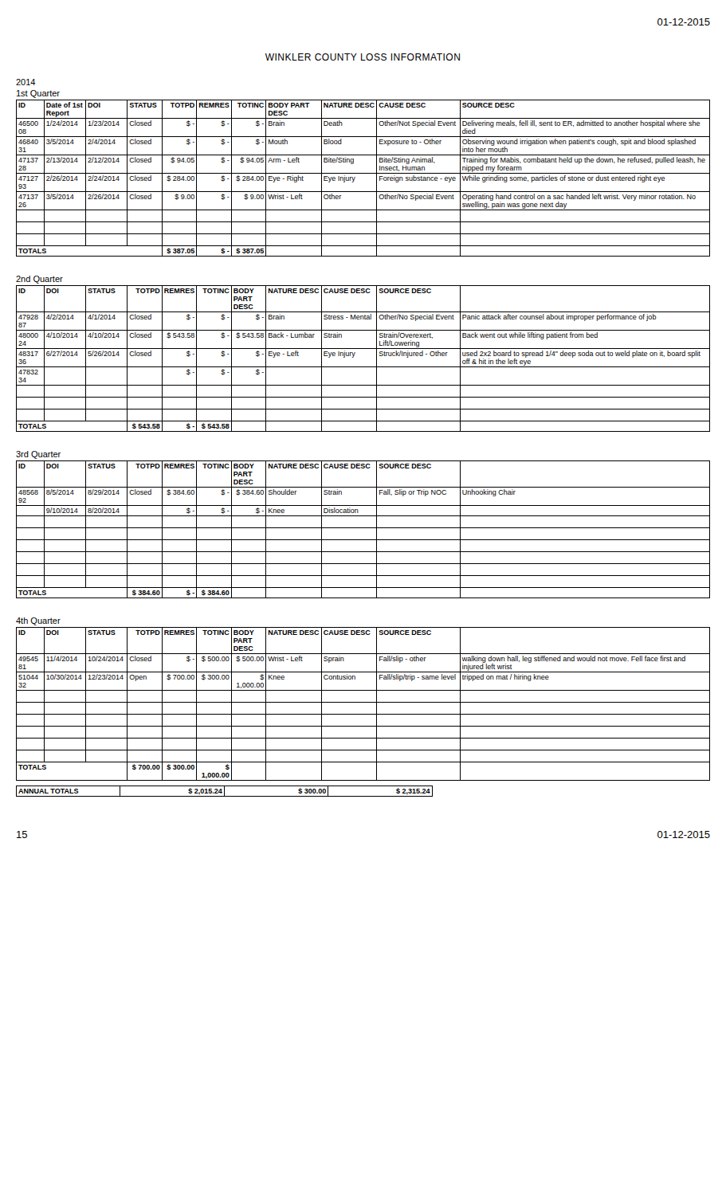01-12-2015
WINKLER COUNTY LOSS INFORMATION
2014
1st Quarter
| ID | Date of 1st Report | DOI | STATUS | TOTPD | REMRES | TOTINC | BODY PART DESC | NATURE DESC | CAUSE DESC | SOURCE DESC |
| --- | --- | --- | --- | --- | --- | --- | --- | --- | --- | --- |
| 4650008 | 1/24/2014 | 1/23/2014 | Closed | $ - | $ - | $ - | Brain | Death | Other/Not Special Event | Delivering meals, fell ill, sent to ER, admitted to another hospital where she died |
| 4684031 | 3/5/2014 | 2/4/2014 | Closed | $ - | $ - | $ - | Mouth | Blood | Exposure to - Other | Observing wound irrigation when patient's cough, spit and blood splashed into her mouth |
| 4713728 | 2/13/2014 | 2/12/2014 | Closed | $ 94.05 | $ - | $ 94.05 | Arm - Left | Bite/Sting | Bite/Sting Animal, Insect, Human | Training for Mabis, combatant held up the down, he refused, pulled leash, he nipped my forearm |
| 4712793 | 2/26/2014 | 2/24/2014 | Closed | $ 284.00 | $ - | $ 284.00 | Eye - Right | Eye Injury | Foreign substance - eye | While grinding some, particles of stone or dust entered right eye |
| 4713726 | 3/5/2014 | 2/26/2014 | Closed | $ 9.00 | $ - | $ 9.00 | Wrist - Left | Other | Other/No Special Event | Operating hand control on a sac handed left wrist. Very minor rotation. No swelling, pain was gone next day |
| TOTALS | $ 387.05 | $ - | $ 387.05 | | | | |
2nd Quarter
| ID | DOI | STATUS | TOTPD | REMRES | TOTINC | BODY PART DESC | NATURE DESC | CAUSE DESC | SOURCE DESC | |
| --- | --- | --- | --- | --- | --- | --- | --- | --- | --- | --- |
| 4792887 | 4/2/2014 | 4/1/2014 | Closed | $ - | $ - | $ - | Brain | Stress - Mental | Other/No Special Event | Panic attack after counsel about improper performance of job |
| 4800024 | 4/10/2014 | 4/10/2014 | Closed | $ 543.58 | $ - | $ 543.58 | Back - Lumbar | Strain | Strain/Overexert, Lift/Lowering | Back went out while lifting patient from bed |
| 4831736 | 6/27/2014 | 5/26/2014 | Closed | $ - | $ - | $ - | Eye - Left | Eye Injury | Struck/Injured - Other | used 2x2 board to spread 1/4" deep soda out to weld plate on it, board split off & hit in the left eye |
| 4783234 | | | | $ - | $ - | $ - | | | | |
| TOTALS | $ 543.58 | $ - | $ 543.58 | | | | | |
3rd Quarter
| ID | DOI | STATUS | TOTPD | REMRES | TOTINC | BODY PART DESC | NATURE DESC | CAUSE DESC | SOURCE DESC | |
| --- | --- | --- | --- | --- | --- | --- | --- | --- | --- | --- |
| 4856892 | 8/5/2014 | 8/29/2014 | Closed | $ 384.60 | $ - | $ 384.60 | Shoulder | Strain | Fall, Slip or Trip NOC | Unhooking Chair |
| | 9/10/2014 | 8/20/2014 | | $ - | $ - | $ - | Knee | Dislocation | | |
| TOTALS | $ 384.60 | $ - | $ 384.60 | | | | | |
4th Quarter
| ID | DOI | STATUS | TOTPD | REMRES | TOTINC | BODY PART DESC | NATURE DESC | CAUSE DESC | SOURCE DESC | |
| --- | --- | --- | --- | --- | --- | --- | --- | --- | --- | --- |
| 4954581 | 11/4/2014 | 10/24/2014 | Closed | $ - | $ 500.00 | $ 500.00 | Wrist - Left | Sprain | Fall/slip - other | walking down hall, leg stiffened and would not move. Fell face first and injured left wrist |
| 5104432 | 10/30/2014 | 12/23/2014 | Open | $ 700.00 | $ 300.00 | $ 1,000.00 | Knee | Contusion | Fall/slip/trip - same level | tripped on mat / hiring knee |
| TOTALS | $ 700.00 | $ 300.00 | $ 1,000.00 | | | | | |
| ANNUAL TOTALS | $ 2,015.24 | $ 300.00 | $ 2,315.24 |
15 01-12-2015